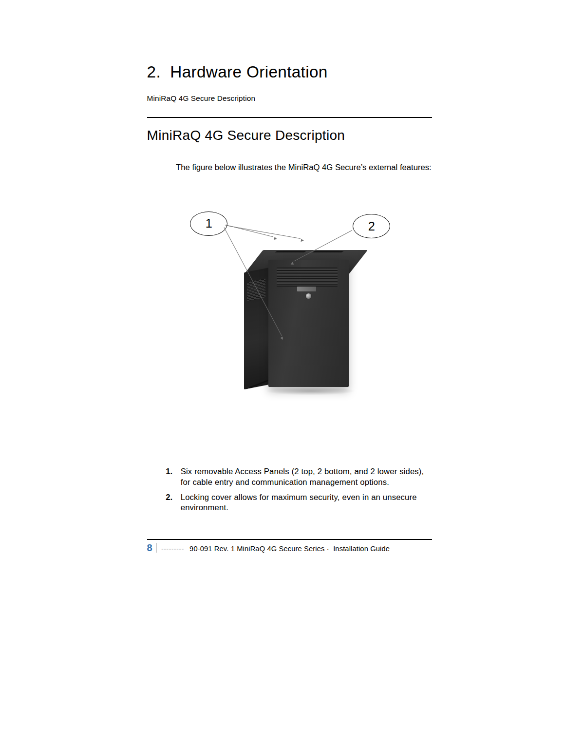2. Hardware Orientation
MiniRaQ 4G Secure Description
MiniRaQ 4G Secure Description
The figure below illustrates the MiniRaQ 4G Secure’s external features:
1
2
Six removable Access Panels (2 top, 2 bottom, and 2 lower sides), for cable entry and communication management options.
Locking cover allows for maximum security, even in an unsecure environment.
8 ---------90-091 Rev. 1 MiniRaQ 4G Secure Series · Installation Guide